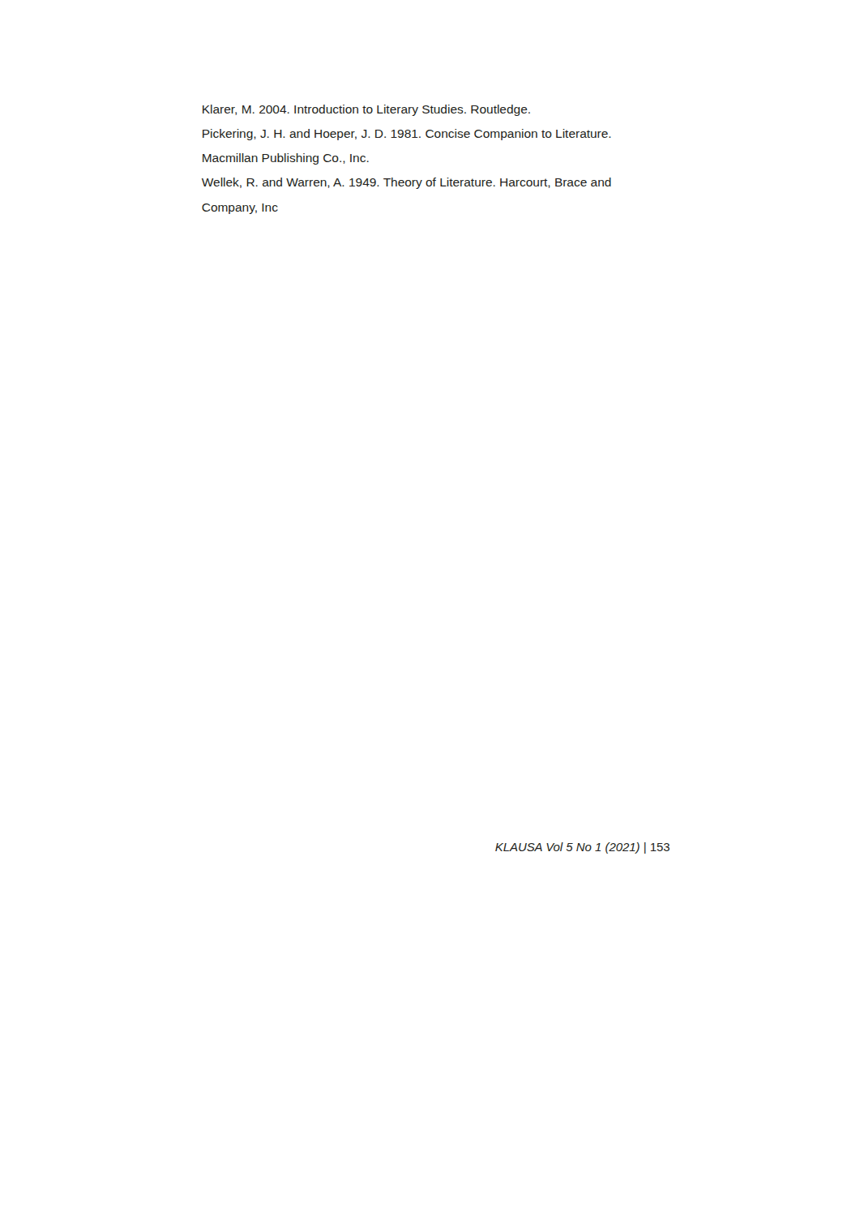Klarer, M. 2004. Introduction to Literary Studies. Routledge.
Pickering, J. H. and Hoeper, J. D. 1981. Concise Companion to Literature.
Macmillan Publishing Co., Inc.
Wellek, R. and Warren, A. 1949. Theory of Literature. Harcourt, Brace and Company, Inc
KLAUSA Vol 5 No 1 (2021) | 153